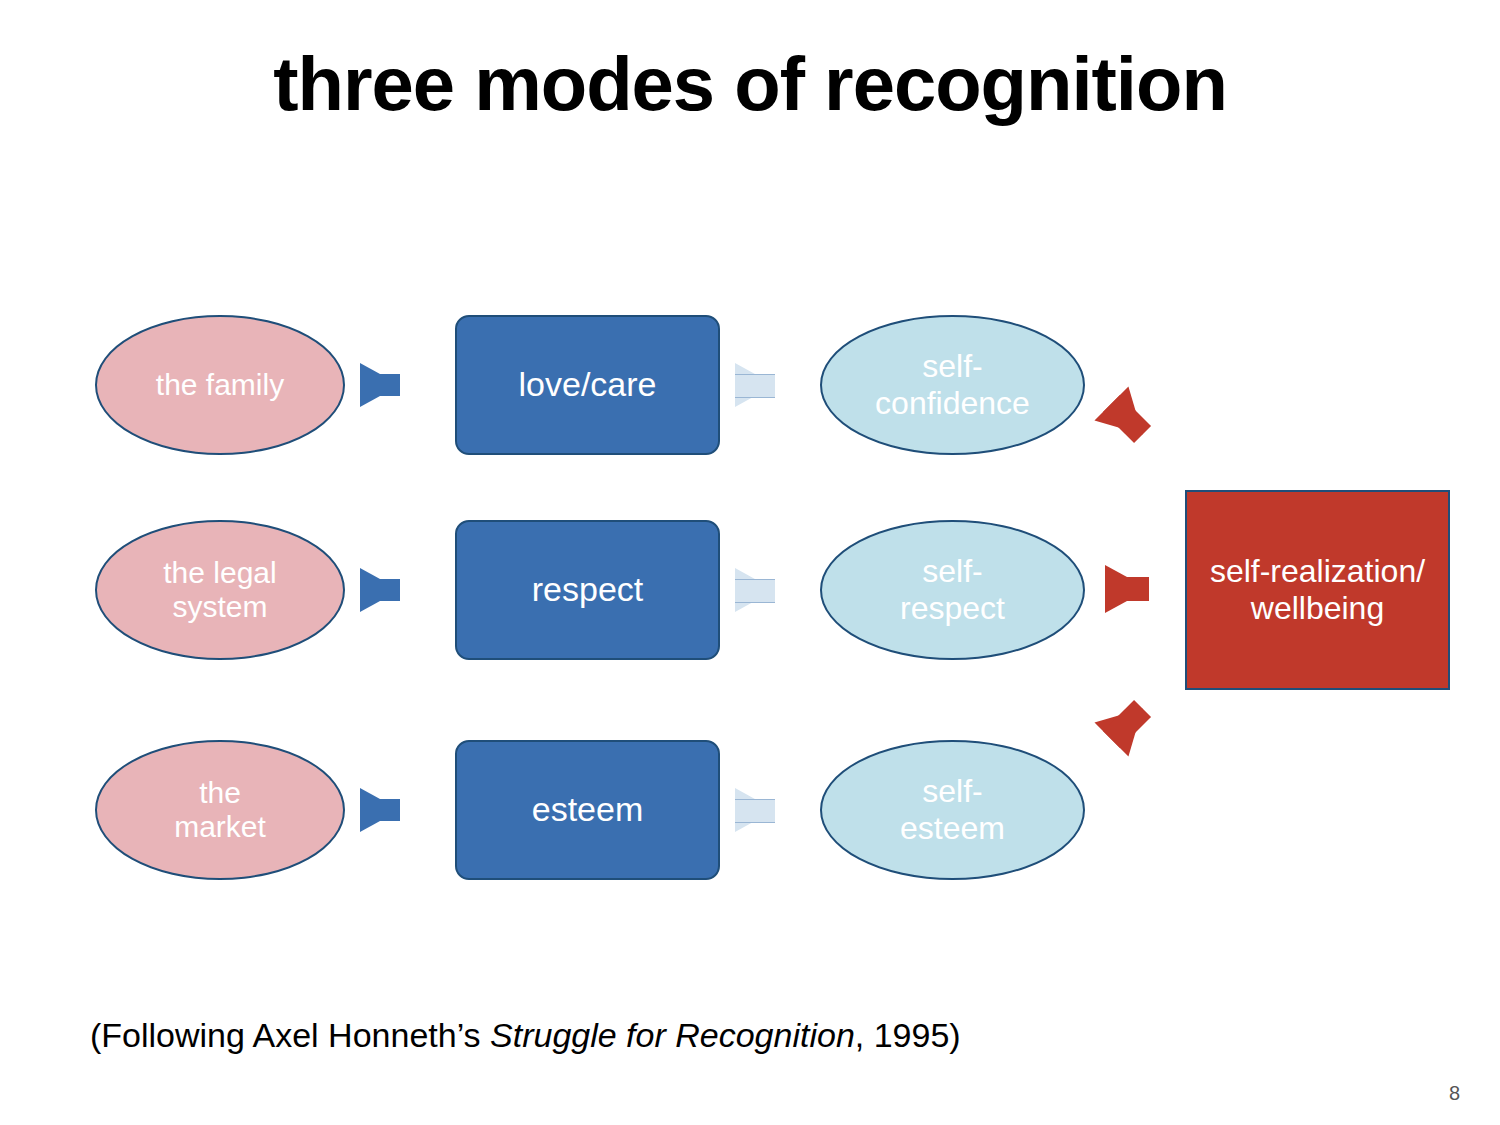three modes of recognition
the family
love/care
self-
confidence
the legal
system
respect
self-
respect
the
market
esteem
self-
esteem
self-realization/
wellbeing
(Following Axel Honneth’s Struggle for Recognition, 1995)
8